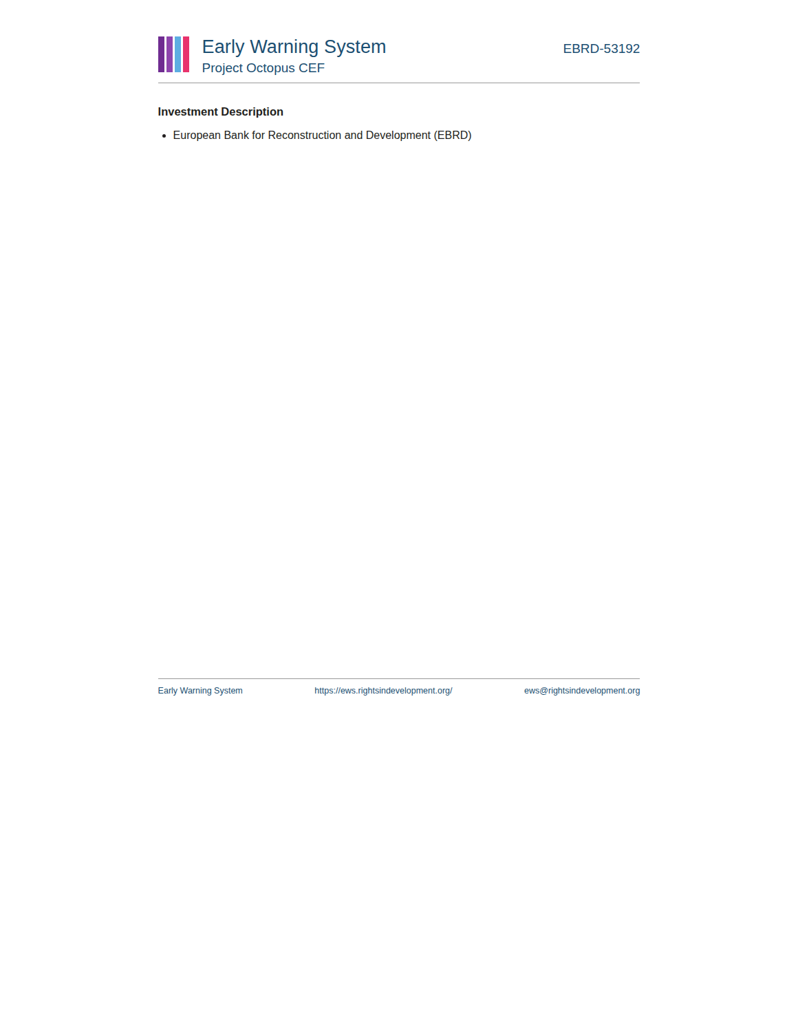Early Warning System Project Octopus CEF
EBRD-53192
Investment Description
European Bank for Reconstruction and Development (EBRD)
Early Warning System
https://ews.rightsindevelopment.org/
ews@rightsindevelopment.org